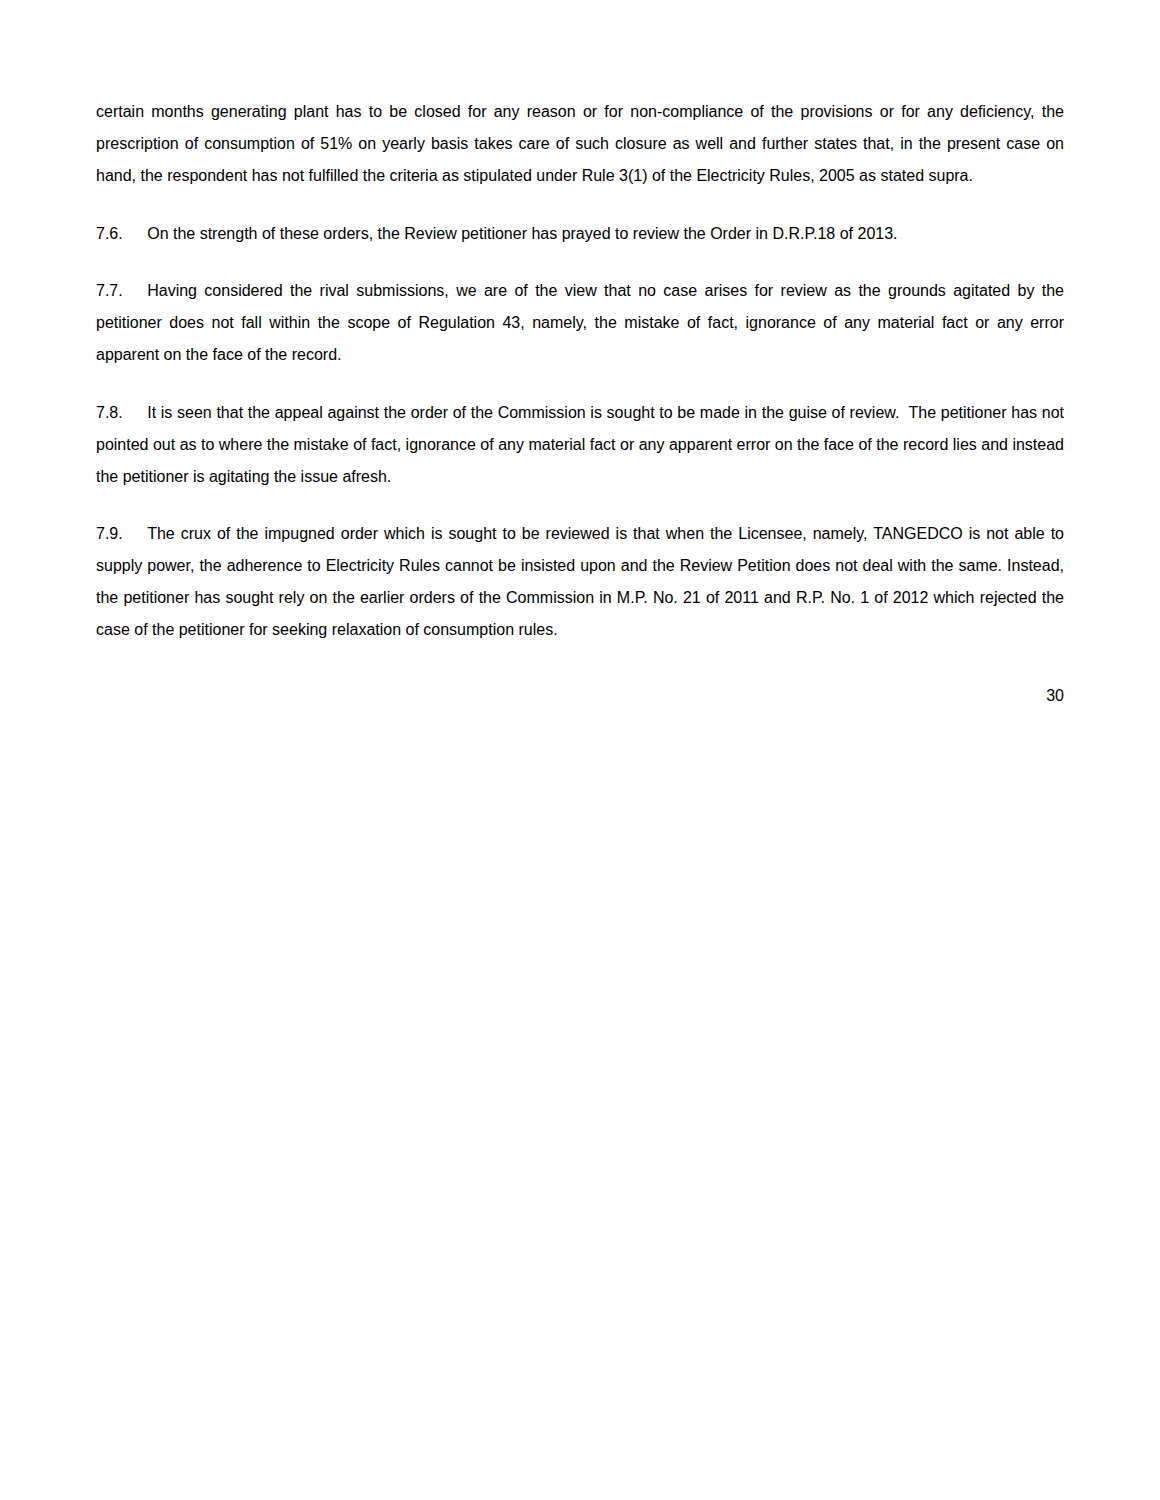certain months generating plant has to be closed for any reason or for non-compliance of the provisions or for any deficiency, the prescription of consumption of 51% on yearly basis takes care of such closure as well and further states that, in the present case on hand, the respondent has not fulfilled the criteria as stipulated under Rule 3(1) of the Electricity Rules, 2005 as stated supra.
7.6. On the strength of these orders, the Review petitioner has prayed to review the Order in D.R.P.18 of 2013.
7.7. Having considered the rival submissions, we are of the view that no case arises for review as the grounds agitated by the petitioner does not fall within the scope of Regulation 43, namely, the mistake of fact, ignorance of any material fact or any error apparent on the face of the record.
7.8. It is seen that the appeal against the order of the Commission is sought to be made in the guise of review. The petitioner has not pointed out as to where the mistake of fact, ignorance of any material fact or any apparent error on the face of the record lies and instead the petitioner is agitating the issue afresh.
7.9. The crux of the impugned order which is sought to be reviewed is that when the Licensee, namely, TANGEDCO is not able to supply power, the adherence to Electricity Rules cannot be insisted upon and the Review Petition does not deal with the same. Instead, the petitioner has sought rely on the earlier orders of the Commission in M.P. No. 21 of 2011 and R.P. No. 1 of 2012 which rejected the case of the petitioner for seeking relaxation of consumption rules.
30